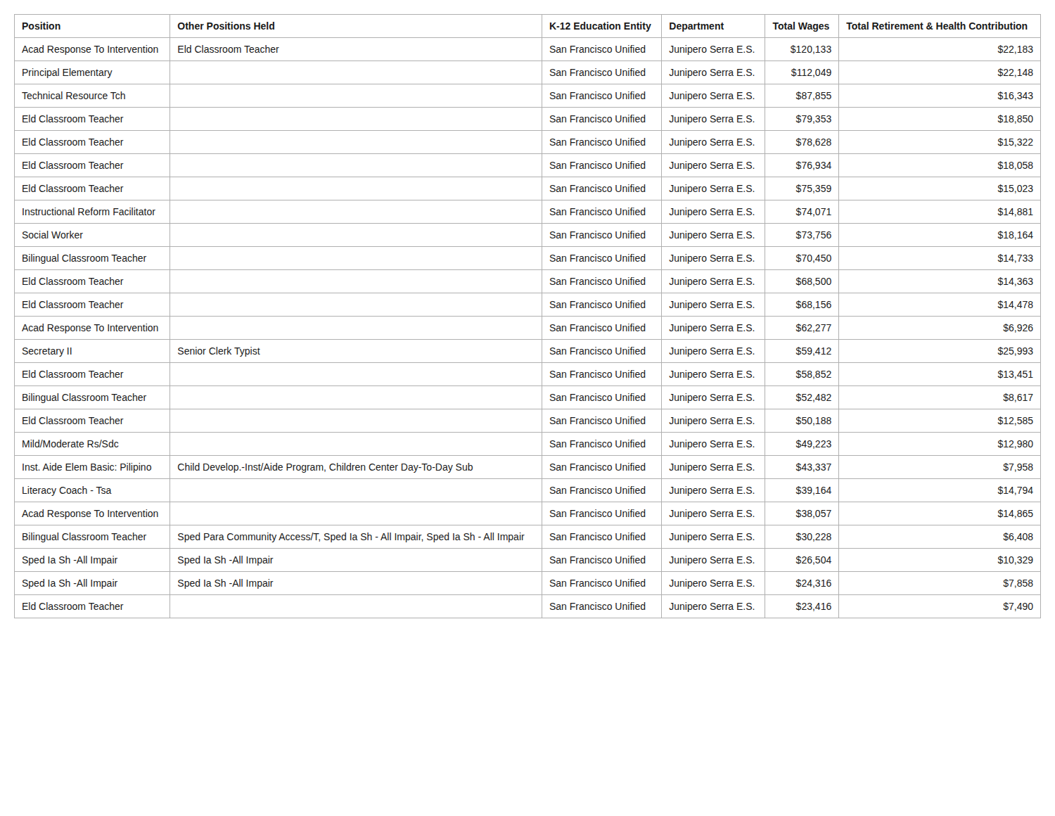| Position | Other Positions Held | K-12 Education Entity | Department | Total Wages | Total Retirement & Health Contribution |
| --- | --- | --- | --- | --- | --- |
| Acad Response To Intervention | Eld Classroom Teacher | San Francisco Unified | Junipero Serra E.S. | $120,133 | $22,183 |
| Principal Elementary | | San Francisco Unified | Junipero Serra E.S. | $112,049 | $22,148 |
| Technical Resource Tch | | San Francisco Unified | Junipero Serra E.S. | $87,855 | $16,343 |
| Eld Classroom Teacher | | San Francisco Unified | Junipero Serra E.S. | $79,353 | $18,850 |
| Eld Classroom Teacher | | San Francisco Unified | Junipero Serra E.S. | $78,628 | $15,322 |
| Eld Classroom Teacher | | San Francisco Unified | Junipero Serra E.S. | $76,934 | $18,058 |
| Eld Classroom Teacher | | San Francisco Unified | Junipero Serra E.S. | $75,359 | $15,023 |
| Instructional Reform Facilitator | | San Francisco Unified | Junipero Serra E.S. | $74,071 | $14,881 |
| Social Worker | | San Francisco Unified | Junipero Serra E.S. | $73,756 | $18,164 |
| Bilingual Classroom Teacher | | San Francisco Unified | Junipero Serra E.S. | $70,450 | $14,733 |
| Eld Classroom Teacher | | San Francisco Unified | Junipero Serra E.S. | $68,500 | $14,363 |
| Eld Classroom Teacher | | San Francisco Unified | Junipero Serra E.S. | $68,156 | $14,478 |
| Acad Response To Intervention | | San Francisco Unified | Junipero Serra E.S. | $62,277 | $6,926 |
| Secretary II | Senior Clerk Typist | San Francisco Unified | Junipero Serra E.S. | $59,412 | $25,993 |
| Eld Classroom Teacher | | San Francisco Unified | Junipero Serra E.S. | $58,852 | $13,451 |
| Bilingual Classroom Teacher | | San Francisco Unified | Junipero Serra E.S. | $52,482 | $8,617 |
| Eld Classroom Teacher | | San Francisco Unified | Junipero Serra E.S. | $50,188 | $12,585 |
| Mild/Moderate Rs/Sdc | | San Francisco Unified | Junipero Serra E.S. | $49,223 | $12,980 |
| Inst. Aide Elem Basic: Pilipino | Child Develop.-Inst/Aide Program, Children Center Day-To-Day Sub | San Francisco Unified | Junipero Serra E.S. | $43,337 | $7,958 |
| Literacy Coach - Tsa | | San Francisco Unified | Junipero Serra E.S. | $39,164 | $14,794 |
| Acad Response To Intervention | | San Francisco Unified | Junipero Serra E.S. | $38,057 | $14,865 |
| Bilingual Classroom Teacher | Sped Para Community Access/T, Sped Ia Sh - All Impair, Sped Ia Sh - All Impair | San Francisco Unified | Junipero Serra E.S. | $30,228 | $6,408 |
| Sped Ia Sh -All Impair | Sped Ia Sh -All Impair | San Francisco Unified | Junipero Serra E.S. | $26,504 | $10,329 |
| Sped Ia Sh -All Impair | Sped Ia Sh -All Impair | San Francisco Unified | Junipero Serra E.S. | $24,316 | $7,858 |
| Eld Classroom Teacher | | San Francisco Unified | Junipero Serra E.S. | $23,416 | $7,490 |